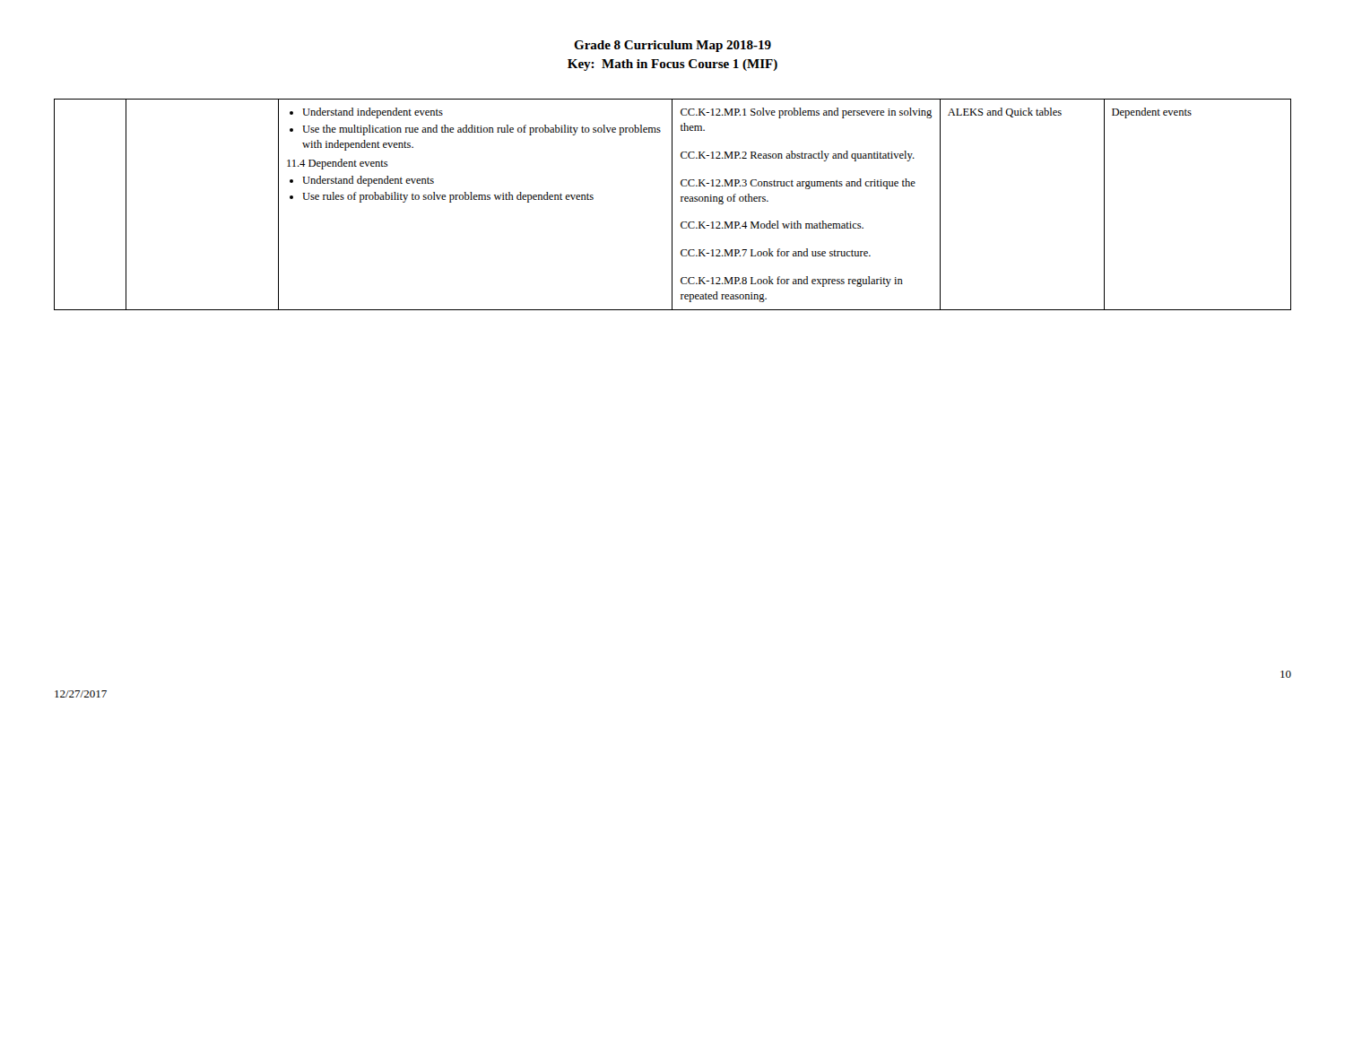Grade 8 Curriculum Map 2018-19
Key: Math in Focus Course 1 (MIF)
| | | Understand independent events Use the multiplication rue and the addition rule of probability to solve problems with independent events. 11.4 Dependent events Understand dependent events Use rules of probability to solve problems with dependent events | CC.K-12.MP.1 Solve problems and persevere in solving them. CC.K-12.MP.2 Reason abstractly and quantitatively. CC.K-12.MP.3 Construct arguments and critique the reasoning of others. CC.K-12.MP.4 Model with mathematics. CC.K-12.MP.7 Look for and use structure. CC.K-12.MP.8 Look for and express regularity in repeated reasoning. | ALEKS and Quick tables | Dependent events |
10 12/27/2017